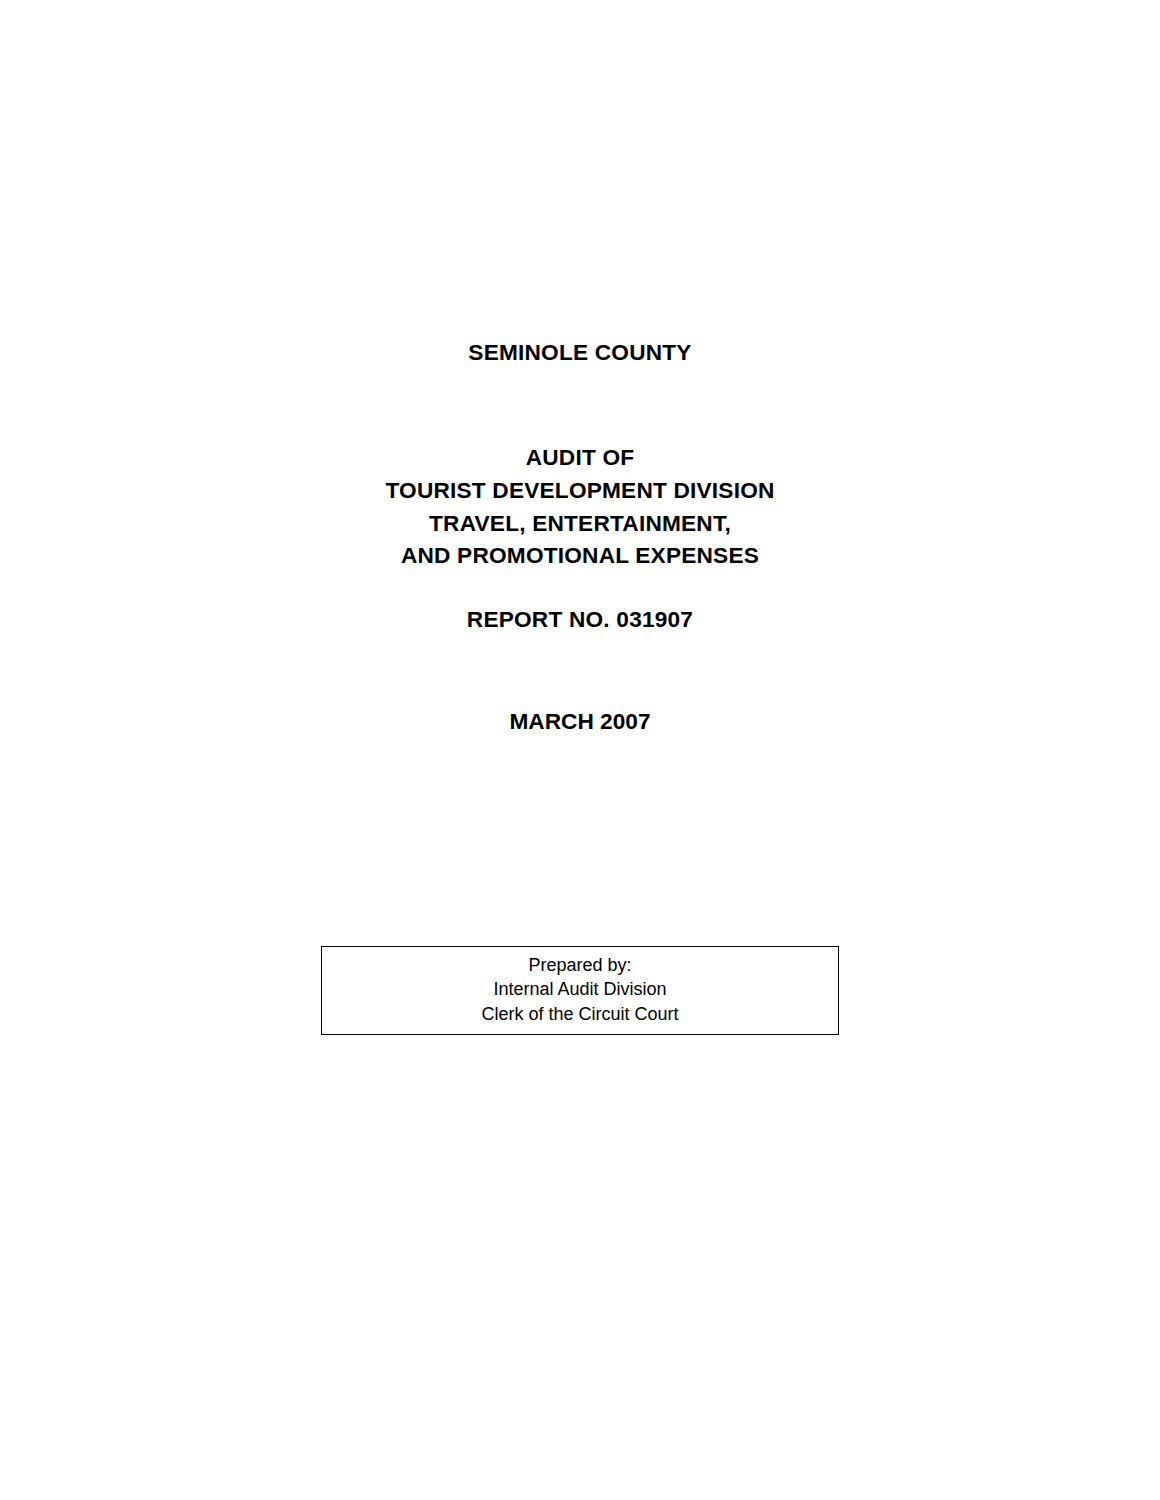SEMINOLE COUNTY
AUDIT OF
TOURIST DEVELOPMENT DIVISION
TRAVEL, ENTERTAINMENT,
AND PROMOTIONAL EXPENSES
REPORT NO. 031907
MARCH 2007
Prepared by:
Internal Audit Division
Clerk of the Circuit Court